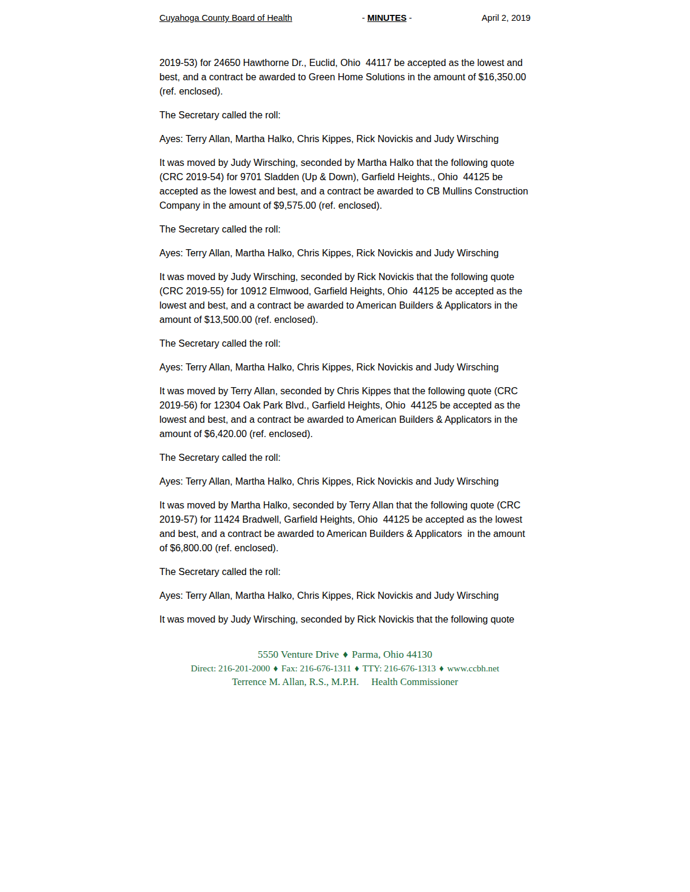Cuyahoga County Board of Health - MINUTES - April 2, 2019
2019-53) for 24650 Hawthorne Dr., Euclid, Ohio 44117 be accepted as the lowest and best, and a contract be awarded to Green Home Solutions in the amount of $16,350.00 (ref. enclosed).
The Secretary called the roll:
Ayes: Terry Allan, Martha Halko, Chris Kippes, Rick Novickis and Judy Wirsching
It was moved by Judy Wirsching, seconded by Martha Halko that the following quote (CRC 2019-54) for 9701 Sladden (Up & Down), Garfield Heights., Ohio 44125 be accepted as the lowest and best, and a contract be awarded to CB Mullins Construction Company in the amount of $9,575.00 (ref. enclosed).
The Secretary called the roll:
Ayes: Terry Allan, Martha Halko, Chris Kippes, Rick Novickis and Judy Wirsching
It was moved by Judy Wirsching, seconded by Rick Novickis that the following quote (CRC 2019-55) for 10912 Elmwood, Garfield Heights, Ohio 44125 be accepted as the lowest and best, and a contract be awarded to American Builders & Applicators in the amount of $13,500.00 (ref. enclosed).
The Secretary called the roll:
Ayes: Terry Allan, Martha Halko, Chris Kippes, Rick Novickis and Judy Wirsching
It was moved by Terry Allan, seconded by Chris Kippes that the following quote (CRC 2019-56) for 12304 Oak Park Blvd., Garfield Heights, Ohio 44125 be accepted as the lowest and best, and a contract be awarded to American Builders & Applicators in the amount of $6,420.00 (ref. enclosed).
The Secretary called the roll:
Ayes: Terry Allan, Martha Halko, Chris Kippes, Rick Novickis and Judy Wirsching
It was moved by Martha Halko, seconded by Terry Allan that the following quote (CRC 2019-57) for 11424 Bradwell, Garfield Heights, Ohio 44125 be accepted as the lowest and best, and a contract be awarded to American Builders & Applicators in the amount of $6,800.00 (ref. enclosed).
The Secretary called the roll:
Ayes: Terry Allan, Martha Halko, Chris Kippes, Rick Novickis and Judy Wirsching
It was moved by Judy Wirsching, seconded by Rick Novickis that the following quote
5550 Venture Drive ♦ Parma, Ohio 44130
Direct: 216-201-2000 ♦ Fax: 216-676-1311 ♦ TTY: 216-676-1313 ♦ www.ccbh.net
Terrence M. Allan, R.S., M.P.H. Health Commissioner